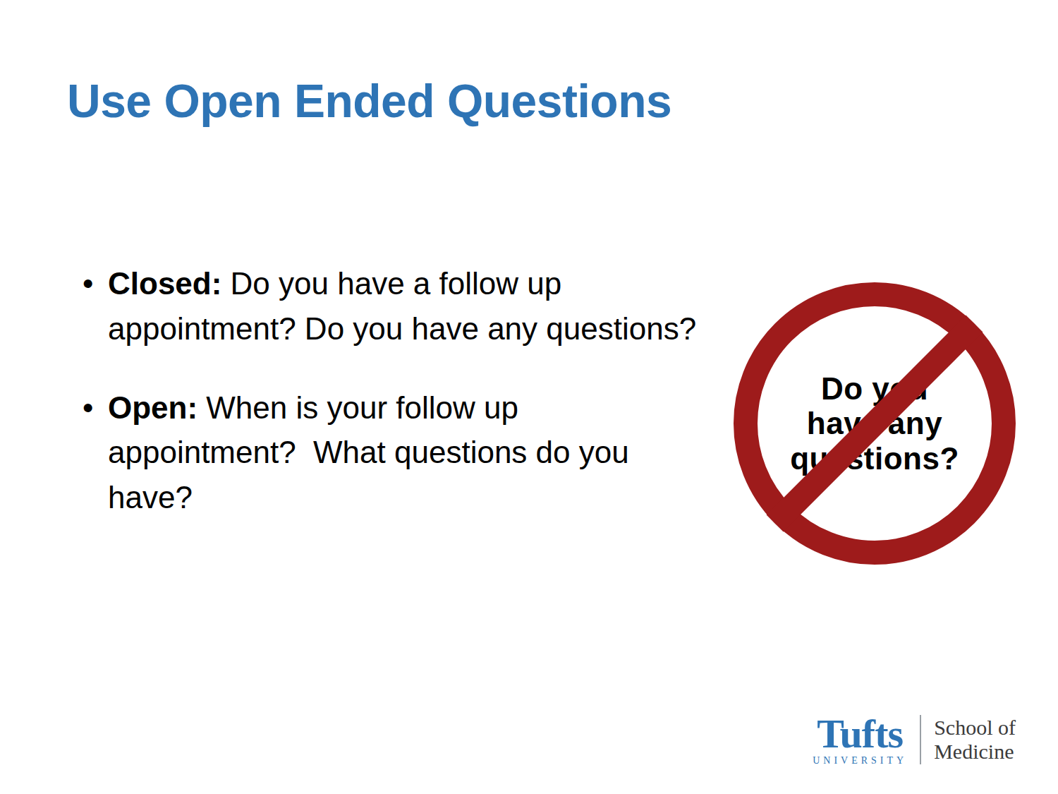Use Open Ended Questions
Closed: Do you have a follow up appointment? Do you have any questions?
Open: When is your follow up appointment? What questions do you have?
Do you
have any
questions?
Tufts
UNIVERSITY
School of
Medicine